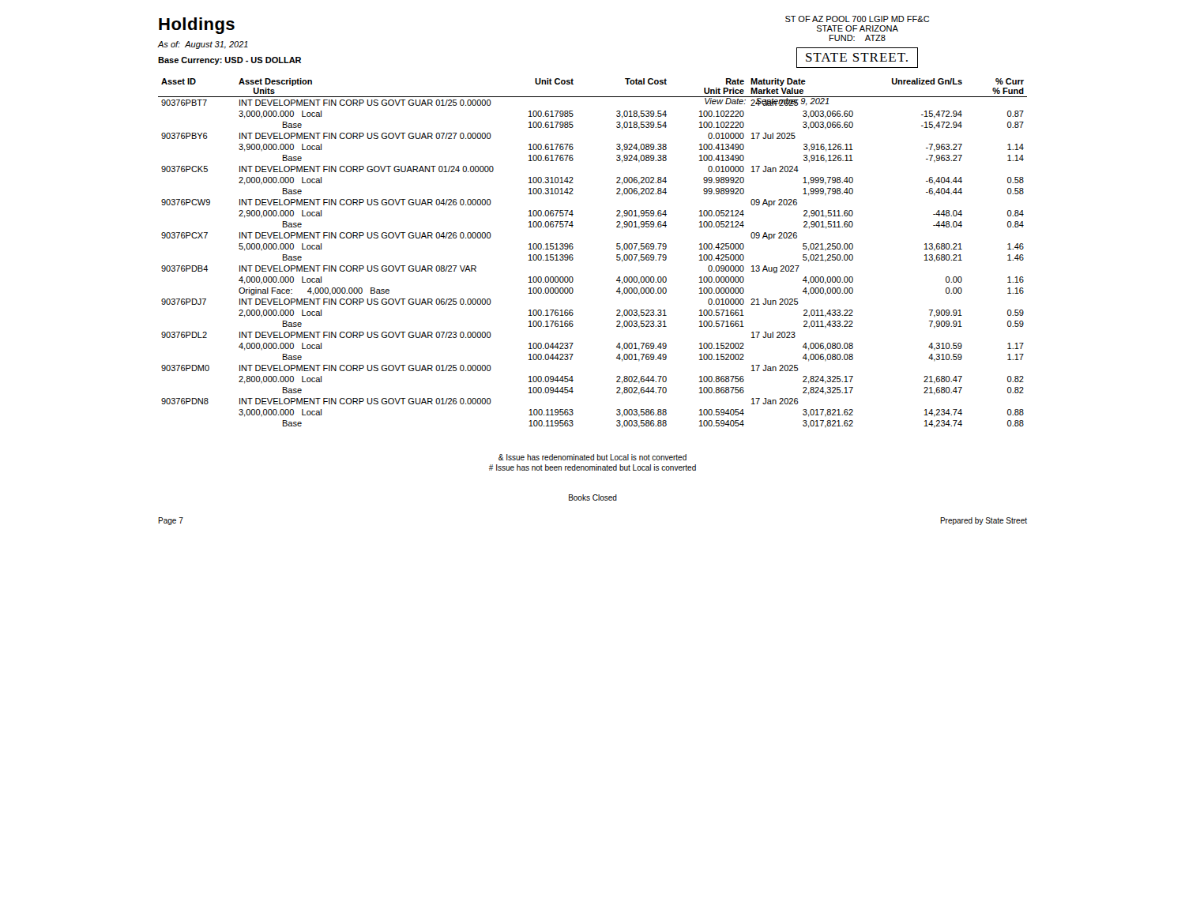Holdings
ST OF AZ POOL 700 LGIP MD FF&C
STATE OF ARIZONA
FUND: ATZ8
STATE STREET.
As of: August 31, 2021
View Date: September 9, 2021
Base Currency: USD - US DOLLAR
| Asset ID | Asset Description Units | Unit Cost | Total Cost | Rate Unit Price | Maturity Date Market Value | Unrealized Gn/Ls | % Curr % Fund |
| --- | --- | --- | --- | --- | --- | --- | --- |
| 90376PBT7 | INT DEVELOPMENT FIN CORP US GOVT GUAR 01/25 0.00000 | 24 Jan 2025 | | |
| | 3,000,000.000 Local | 100.617985 | 3,018,539.54 | 100.102220 | 3,003,066.60 | -15,472.94 | 0.87 |
| | Base | 100.617985 | 3,018,539.54 | 100.102220 | 3,003,066.60 | -15,472.94 | 0.87 |
| 90376PBY6 | INT DEVELOPMENT FIN CORP US GOVT GUAR 07/27 0.00000 | 0.010000 | 17 Jul 2025 | | |
| | 3,900,000.000 Local | 100.617676 | 3,924,089.38 | 100.413490 | 3,916,126.11 | -7,963.27 | 1.14 |
| | Base | 100.617676 | 3,924,089.38 | 100.413490 | 3,916,126.11 | -7,963.27 | 1.14 |
| 90376PCK5 | INT DEVELOPMENT FIN CORP GOVT GUARANT 01/24 0.00000 | 0.010000 | 17 Jan 2024 | | |
| | 2,000,000.000 Local | 100.310142 | 2,006,202.84 | 99.989920 | 1,999,798.40 | -6,404.44 | 0.58 |
| | Base | 100.310142 | 2,006,202.84 | 99.989920 | 1,999,798.40 | -6,404.44 | 0.58 |
| 90376PCW9 | INT DEVELOPMENT FIN CORP US GOVT GUAR 04/26 0.00000 | 09 Apr 2026 | | |
| | 2,900,000.000 Local | 100.067574 | 2,901,959.64 | 100.052124 | 2,901,511.60 | -448.04 | 0.84 |
| | Base | 100.067574 | 2,901,959.64 | 100.052124 | 2,901,511.60 | -448.04 | 0.84 |
| 90376PCX7 | INT DEVELOPMENT FIN CORP US GOVT GUAR 04/26 0.00000 | 09 Apr 2026 | | |
| | 5,000,000.000 Local | 100.151396 | 5,007,569.79 | 100.425000 | 5,021,250.00 | 13,680.21 | 1.46 |
| | Base | 100.151396 | 5,007,569.79 | 100.425000 | 5,021,250.00 | 13,680.21 | 1.46 |
| 90376PDB4 | INT DEVELOPMENT FIN CORP US GOVT GUAR 08/27 VAR | 0.090000 | 13 Aug 2027 | | |
| | 4,000,000.000 Local | 100.000000 | 4,000,000.00 | 100.000000 | 4,000,000.00 | 0.00 | 1.16 |
| | Original Face: 4,000,000.000 Base | 100.000000 | 4,000,000.00 | 100.000000 | 4,000,000.00 | 0.00 | 1.16 |
| 90376PDJ7 | INT DEVELOPMENT FIN CORP US GOVT GUAR 06/25 0.00000 | 0.010000 | 21 Jun 2025 | | |
| | 2,000,000.000 Local | 100.176166 | 2,003,523.31 | 100.571661 | 2,011,433.22 | 7,909.91 | 0.59 |
| | Base | 100.176166 | 2,003,523.31 | 100.571661 | 2,011,433.22 | 7,909.91 | 0.59 |
| 90376PDL2 | INT DEVELOPMENT FIN CORP US GOVT GUAR 07/23 0.00000 | 17 Jul 2023 | | |
| | 4,000,000.000 Local | 100.044237 | 4,001,769.49 | 100.152002 | 4,006,080.08 | 4,310.59 | 1.17 |
| | Base | 100.044237 | 4,001,769.49 | 100.152002 | 4,006,080.08 | 4,310.59 | 1.17 |
| 90376PDM0 | INT DEVELOPMENT FIN CORP US GOVT GUAR 01/25 0.00000 | 17 Jan 2025 | | |
| | 2,800,000.000 Local | 100.094454 | 2,802,644.70 | 100.868756 | 2,824,325.17 | 21,680.47 | 0.82 |
| | Base | 100.094454 | 2,802,644.70 | 100.868756 | 2,824,325.17 | 21,680.47 | 0.82 |
| 90376PDN8 | INT DEVELOPMENT FIN CORP US GOVT GUAR 01/26 0.00000 | 17 Jan 2026 | | |
| | 3,000,000.000 Local | 100.119563 | 3,003,586.88 | 100.594054 | 3,017,821.62 | 14,234.74 | 0.88 |
| | Base | 100.119563 | 3,003,586.88 | 100.594054 | 3,017,821.62 | 14,234.74 | 0.88 |
& Issue has redenominated but Local is not converted
# Issue has not been redenominated but Local is converted
Page 7
Books Closed
Prepared by State Street